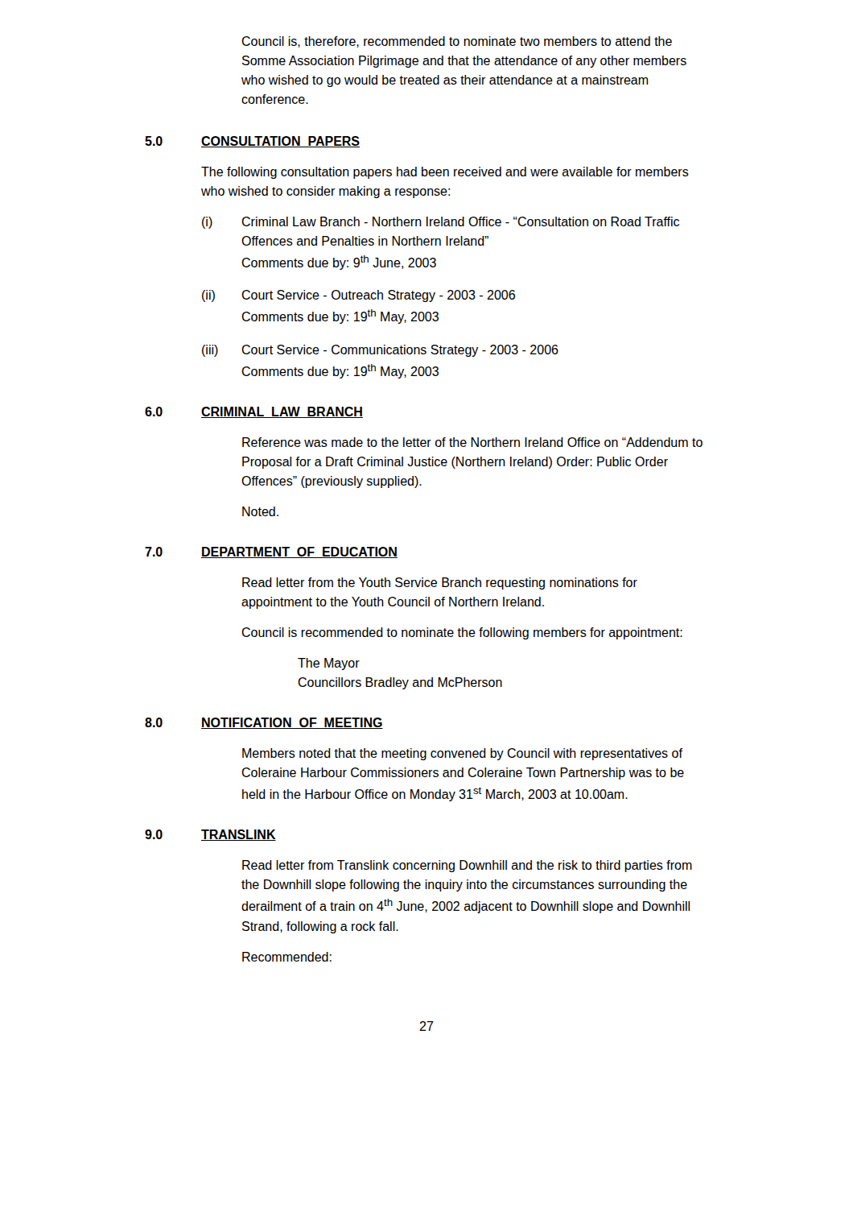Council is, therefore, recommended to nominate two members to attend the Somme Association Pilgrimage and that the attendance of any other members who wished to go would be treated as their attendance at a mainstream conference.
5.0 CONSULTATION PAPERS
The following consultation papers had been received and were available for members who wished to consider making a response:
(i) Criminal Law Branch - Northern Ireland Office - “Consultation on Road Traffic Offences and Penalties in Northern Ireland”
Comments due by: 9th June, 2003
(ii) Court Service - Outreach Strategy - 2003 - 2006
Comments due by: 19th May, 2003
(iii) Court Service - Communications Strategy - 2003 - 2006
Comments due by: 19th May, 2003
6.0 CRIMINAL LAW BRANCH
Reference was made to the letter of the Northern Ireland Office on “Addendum to Proposal for a Draft Criminal Justice (Northern Ireland) Order: Public Order Offences” (previously supplied).
Noted.
7.0 DEPARTMENT OF EDUCATION
Read letter from the Youth Service Branch requesting nominations for appointment to the Youth Council of Northern Ireland.
Council is recommended to nominate the following members for appointment:
The Mayor
Councillors Bradley and McPherson
8.0 NOTIFICATION OF MEETING
Members noted that the meeting convened by Council with representatives of Coleraine Harbour Commissioners and Coleraine Town Partnership was to be held in the Harbour Office on Monday 31st March, 2003 at 10.00am.
9.0 TRANSLINK
Read letter from Translink concerning Downhill and the risk to third parties from the Downhill slope following the inquiry into the circumstances surrounding the derailment of a train on 4th June, 2002 adjacent to Downhill slope and Downhill Strand, following a rock fall.
Recommended:
27